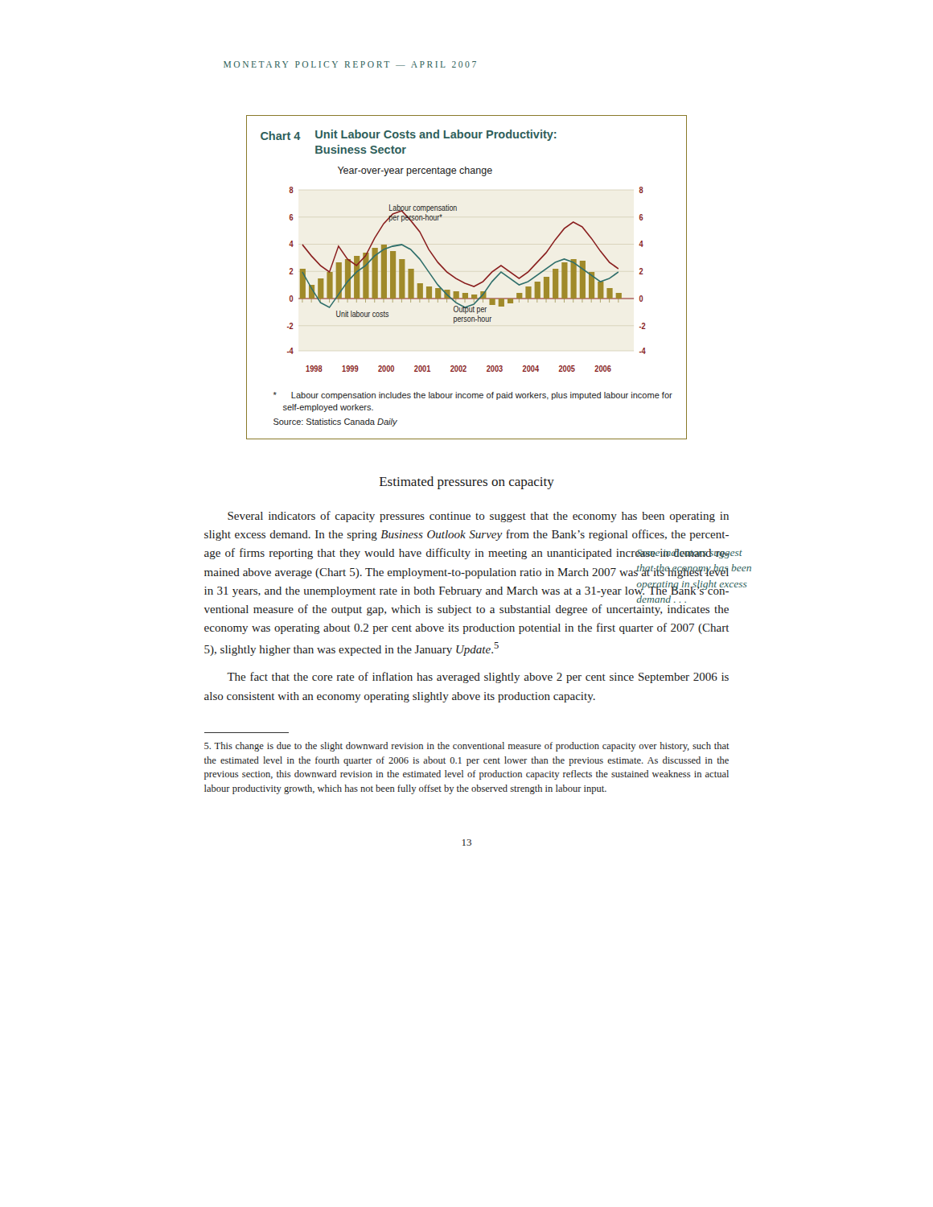Monetary Policy Report — April 2007
Chart 4 Unit Labour Costs and Labour Productivity:
Business Sector
Year-over-year percentage change
Labour compensation per person-hour* Unit labour costs Output per person-hour 8 6 4 2 0 -2 -4 8 6 4 2 0 -2 -4 1998 1999 2000 2001 2002 2003 2004 2005 2006
* Labour compensation includes the labour income of paid workers, plus imputed labour income for self-employed workers.
Source: Statistics Canada Daily
Estimated pressures on capacity
Some indicators suggest that the economy has been operating in slight excess demand . . .
Several indicators of capacity pressures continue to suggest that the economy has been operating in slight excess demand. In the spring Business Outlook Survey from the Bank’s regional offices, the percentage of firms reporting that they would have difficulty in meeting an unanticipated increase in demand remained above average (Chart 5). The employment-to-population ratio in March 2007 was at its highest level in 31 years, and the unemployment rate in both February and March was at a 31-year low. The Bank’s conventional measure of the output gap, which is subject to a substantial degree of uncertainty, indicates the economy was operating about 0.2 per cent above its production potential in the first quarter of 2007 (Chart 5), slightly higher than was expected in the January Update.5
The fact that the core rate of inflation has averaged slightly above 2 per cent since September 2006 is also consistent with an economy operating slightly above its production capacity.
5. This change is due to the slight downward revision in the conventional measure of production capacity over history, such that the estimated level in the fourth quarter of 2006 is about 0.1 per cent lower than the previous estimate. As discussed in the previous section, this downward revision in the estimated level of production capacity reflects the sustained weakness in actual labour productivity growth, which has not been fully offset by the observed strength in labour input.
13